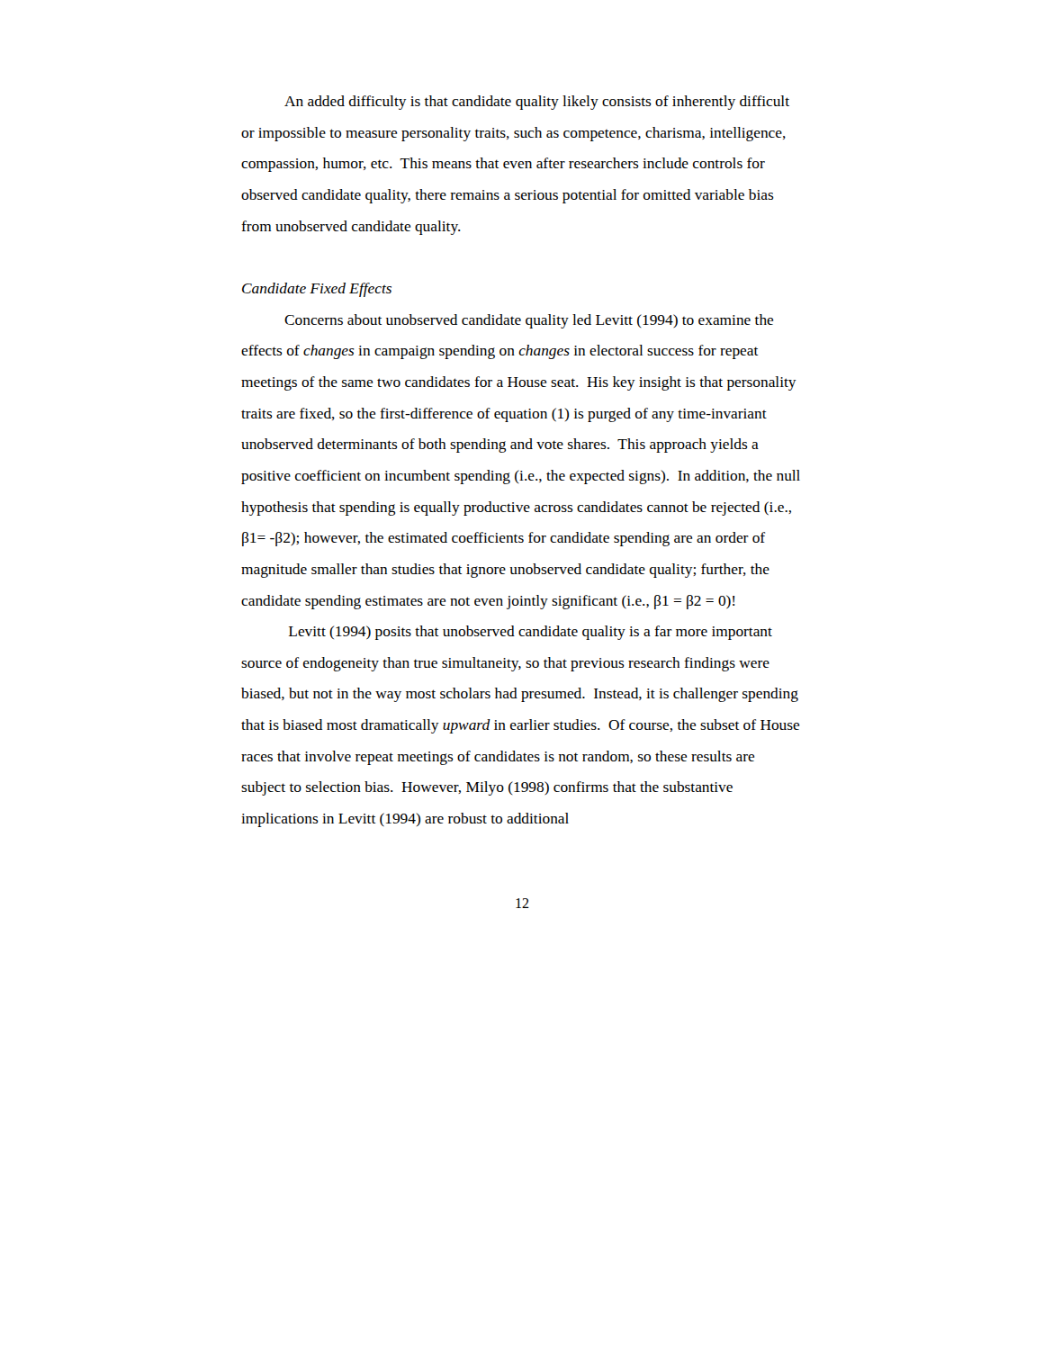An added difficulty is that candidate quality likely consists of inherently difficult or impossible to measure personality traits, such as competence, charisma, intelligence, compassion, humor, etc. This means that even after researchers include controls for observed candidate quality, there remains a serious potential for omitted variable bias from unobserved candidate quality.
Candidate Fixed Effects
Concerns about unobserved candidate quality led Levitt (1994) to examine the effects of changes in campaign spending on changes in electoral success for repeat meetings of the same two candidates for a House seat. His key insight is that personality traits are fixed, so the first-difference of equation (1) is purged of any time-invariant unobserved determinants of both spending and vote shares. This approach yields a positive coefficient on incumbent spending (i.e., the expected signs). In addition, the null hypothesis that spending is equally productive across candidates cannot be rejected (i.e., β1= -β2); however, the estimated coefficients for candidate spending are an order of magnitude smaller than studies that ignore unobserved candidate quality; further, the candidate spending estimates are not even jointly significant (i.e., β1 = β2 = 0)!
Levitt (1994) posits that unobserved candidate quality is a far more important source of endogeneity than true simultaneity, so that previous research findings were biased, but not in the way most scholars had presumed. Instead, it is challenger spending that is biased most dramatically upward in earlier studies. Of course, the subset of House races that involve repeat meetings of candidates is not random, so these results are subject to selection bias. However, Milyo (1998) confirms that the substantive implications in Levitt (1994) are robust to additional
12